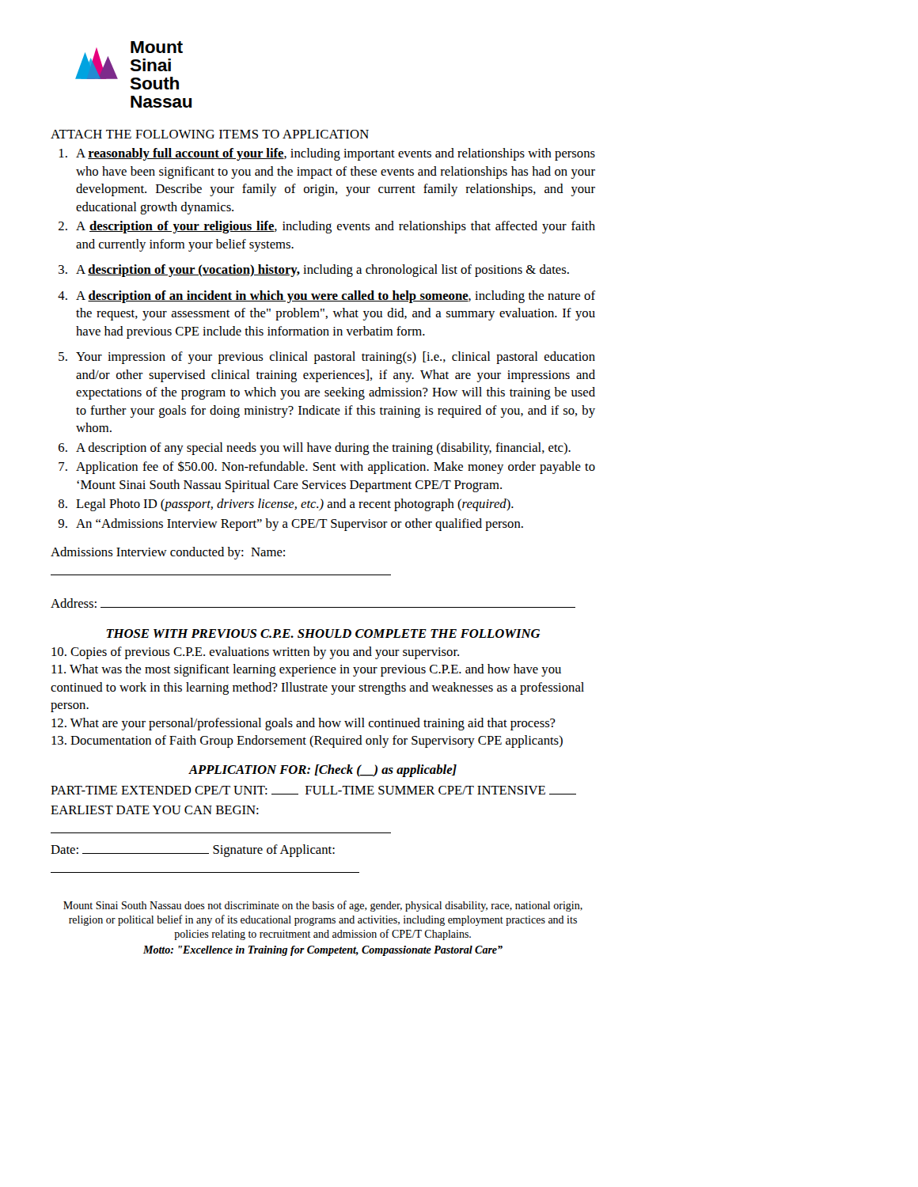Mount
Sinai
South
Nassau
ATTACH THE FOLLOWING ITEMS TO APPLICATION
A reasonably full account of your life, including important events and relationships with persons who have been significant to you and the impact of these events and relationships has had on your development. Describe your family of origin, your current family relationships, and your educational growth dynamics.
A description of your religious life, including events and relationships that affected your faith and currently inform your belief systems.
A description of your (vocation) history, including a chronological list of positions & dates.
A description of an incident in which you were called to help someone, including the nature of the request, your assessment of the" problem", what you did, and a summary evaluation. If you have had previous CPE include this information in verbatim form.
Your impression of your previous clinical pastoral training(s) [i.e., clinical pastoral education and/or other supervised clinical training experiences], if any. What are your impressions and expectations of the program to which you are seeking admission? How will this training be used to further your goals for doing ministry? Indicate if this training is required of you, and if so, by whom.
A description of any special needs you will have during the training (disability, financial, etc).
Application fee of $50.00. Non-refundable. Sent with application. Make money order payable to ‘Mount Sinai South Nassau Spiritual Care Services Department CPE/T Program.
Legal Photo ID (passport, drivers license, etc.) and a recent photograph (required).
An “Admissions Interview Report” by a CPE/T Supervisor or other qualified person.
Admissions Interview conducted by: Name:
Address:
THOSE WITH PREVIOUS C.P.E. SHOULD COMPLETE THE FOLLOWING
10. Copies of previous C.P.E. evaluations written by you and your supervisor.
11. What was the most significant learning experience in your previous C.P.E. and how have you continued to work in this learning method? Illustrate your strengths and weaknesses as a professional person.
12. What are your personal/professional goals and how will continued training aid that process?
13. Documentation of Faith Group Endorsement (Required only for Supervisory CPE applicants)
APPLICATION FOR: [Check (__) as applicable]
PART-TIME EXTENDED CPE/T UNIT: FULL-TIME SUMMER CPE/T INTENSIVE
EARLIEST DATE YOU CAN BEGIN:
Date: Signature of Applicant:
Mount Sinai South Nassau does not discriminate on the basis of age, gender, physical disability, race, national origin, religion or political belief in any of its educational programs and activities, including employment practices and its policies relating to recruitment and admission of CPE/T Chaplains.
Motto: "Excellence in Training for Competent, Compassionate Pastoral Care”